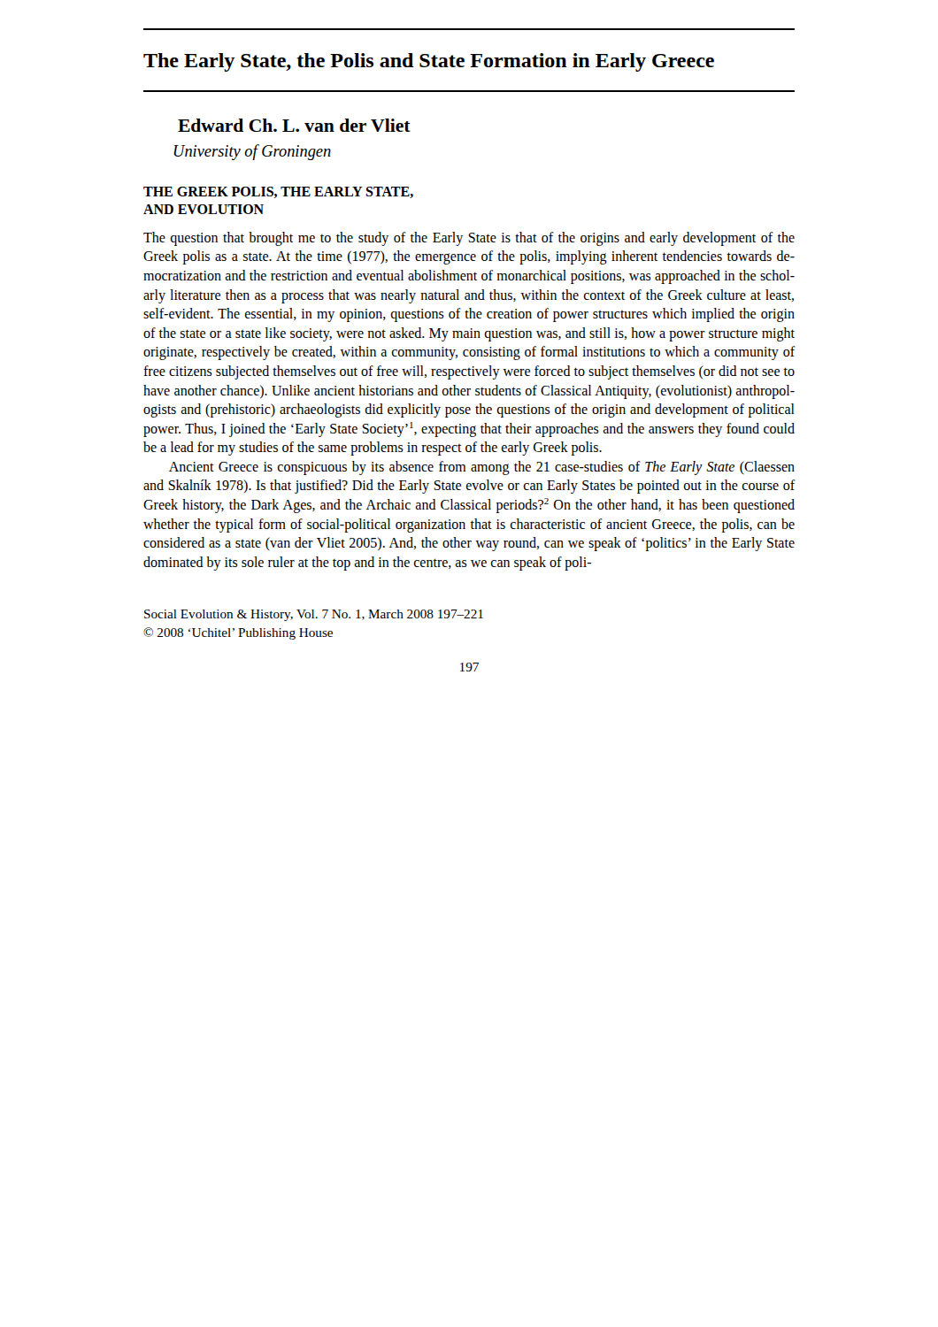The Early State, the Polis and State Formation in Early Greece
Edward Ch. L. van der Vliet
University of Groningen
The Greek Polis, the Early State,
and Evolution
The question that brought me to the study of the Early State is that of the origins and early development of the Greek polis as a state. At the time (1977), the emergence of the polis, implying inherent tendencies towards democratization and the restriction and eventual abolishment of monarchical positions, was approached in the scholarly literature then as a process that was nearly natural and thus, within the context of the Greek culture at least, self-evident. The essential, in my opinion, questions of the creation of power structures which implied the origin of the state or a state like society, were not asked. My main question was, and still is, how a power structure might originate, respectively be created, within a community, consisting of formal institutions to which a community of free citizens subjected themselves out of free will, respectively were forced to subject themselves (or did not see to have another chance). Unlike ancient historians and other students of Classical Antiquity, (evolutionist) anthropologists and (prehistoric) archaeologists did explicitly pose the questions of the origin and development of political power. Thus, I joined the ‘Early State Society’1, expecting that their approaches and the answers they found could be a lead for my studies of the same problems in respect of the early Greek polis.
Ancient Greece is conspicuous by its absence from among the 21 case-studies of The Early State (Claessen and Skalník 1978). Is that justified? Did the Early State evolve or can Early States be pointed out in the course of Greek history, the Dark Ages, and the Archaic and Classical periods?2 On the other hand, it has been questioned whether the typical form of social-political organization that is characteristic of ancient Greece, the polis, can be considered as a state (van der Vliet 2005). And, the other way round, can we speak of ‘politics’ in the Early State dominated by its sole ruler at the top and in the centre, as we can speak of poli-
Social Evolution & History, Vol. 7 No. 1, March 2008 197–221
© 2008 ‘Uchitel’ Publishing House
197